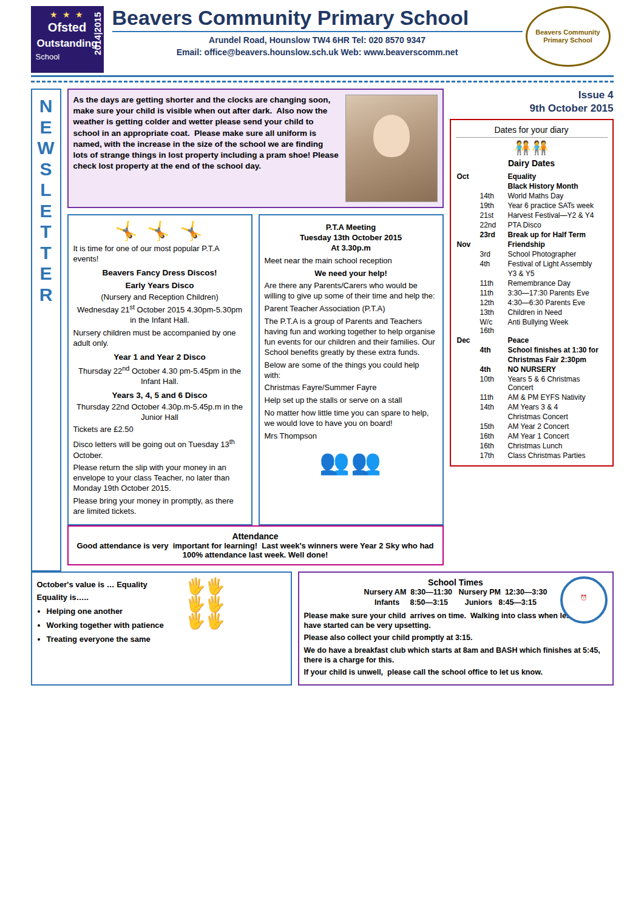2014|2015
★ ★ ★
Ofsted
Outstanding
School
Beavers Community Primary School
Arundel Road, Hounslow TW4 6HR Tel: 020 8570 9347
Email: office@beavers.hounslow.sch.uk Web: www.beaverscomm.net
Beavers Community
Primary School
N
E
W
S
L
E
T
T
E
R
As the days are getting shorter and the clocks are changing soon, make sure your child is visible when out after dark. Also now the weather is getting colder and wetter please send your child to school in an appropriate coat. Please make sure all uniform is named, with the increase in the size of the school we are finding lots of strange things in lost property including a pram shoe! Please check lost property at the end of the school day.
🤸 🤸 🤸
It is time for one of our most popular P.T.A events!
Beavers Fancy Dress Discos!
Early Years Disco
(Nursery and Reception Children)
Wednesday 21st October 2015 4.30pm-5.30pm in the Infant Hall.
Nursery children must be accompanied by one adult only.
Year 1 and Year 2 Disco
Thursday 22nd October 4.30 pm-5.45pm in the Infant Hall.
Years 3, 4, 5 and 6 Disco
Thursday 22nd October 4.30p.m-5.45p.m in the Junior Hall
Tickets are £2.50
Disco letters will be going out on Tuesday 13th October.
Please return the slip with your money in an envelope to your class Teacher, no later than Monday 19th October 2015.
Please bring your money in promptly, as there are limited tickets.
P.T.A Meeting
Tuesday 13th October 2015
At 3.30p.m
Meet near the main school reception
We need your help!
Are there any Parents/Carers who would be willing to give up some of their time and help the:
Parent Teacher Association (P.T.A)
The P.T.A is a group of Parents and Teachers having fun and working together to help organise fun events for our children and their families. Our School benefits greatly by these extra funds.
Below are some of the things you could help with:
Christmas Fayre/Summer Fayre
Help set up the stalls or serve on a stall
No matter how little time you can spare to help, we would love to have you on board!
Mrs Thompson
👥👥
Attendance
Good attendance is very important for learning! Last week's winners were Year 2 Sky who had 100% attendance last week. Well done!
Issue 4
9th October 2015
Dates for your diary
🧑‍🤝‍🧑🧑‍🤝‍🧑
Dairy Dates
| Oct | | Equality |
| | | Black History Month |
| | 14th | World Maths Day |
| | 19th | Year 6 practice SATs week |
| | 21st | Harvest Festival—Y2 & Y4 |
| | 22nd | PTA Disco |
| | 23rd | Break up for Half Term |
| Nov | | Friendship |
| | 3rd | School Photographer |
| | 4th | Festival of Light Assembly |
| | | Y3 & Y5 |
| | 11th | Remembrance Day |
| | 11th | 3:30—17:30 Parents Eve |
| | 12th | 4:30—6:30 Parents Eve |
| | 13th | Children in Need |
| | W/c 16th | Anti Bullying Week |
| Dec | | Peace |
| | 4th | School finishes at 1:30 for |
| | | Christmas Fair 2:30pm |
| | 4th | NO NURSERY |
| | 10th | Years 5 & 6 Christmas Concert |
| | 11th | AM & PM EYFS Nativity |
| | 14th | AM Years 3 & 4 |
| | | Christmas Concert |
| | 15th | AM Year 2 Concert |
| | 16th | AM Year 1 Concert |
| | 16th | Christmas Lunch |
| | 17th | Class Christmas Parties |
October's value is … Equality
Equality is…..
Helping one another
Working together with patience
Treating everyone the same
🖐🖐
🖐🖐
🖐🖐
⏰
School Times
Nursery AM 8:30—11:30 Nursery PM 12:30—3:30
Infants 8:50—3:15 Juniors 8:45—3:15
Please make sure your child arrives on time. Walking into class when lessons have started can be very upsetting.
Please also collect your child promptly at 3:15.
We do have a breakfast club which starts at 8am and BASH which finishes at 5:45, there is a charge for this.
If your child is unwell, please call the school office to let us know.